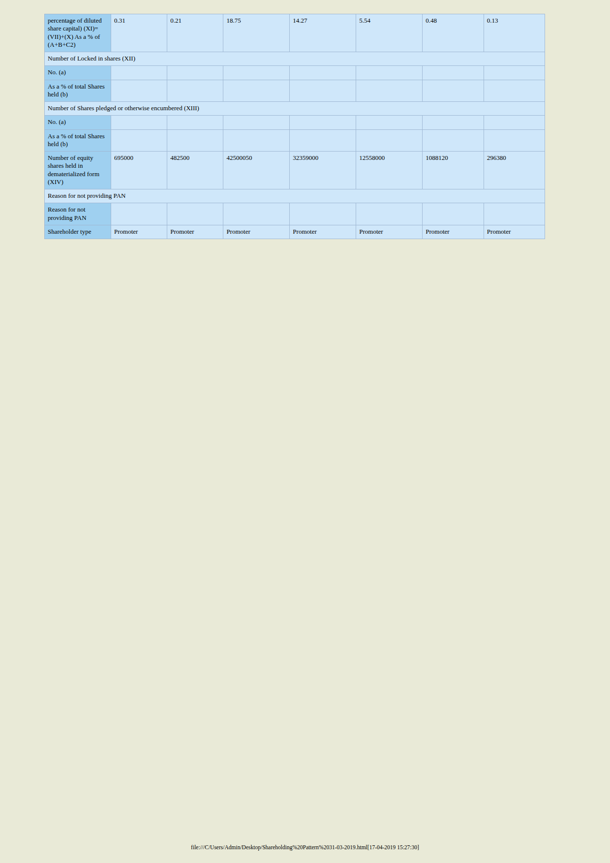| percentage of diluted share capital) (XI)= (VII)+(X) As a % of (A+B+C2) | 0.31 | 0.21 | 18.75 | 14.27 | 5.54 | 0.48 | 0.13 | |
| Number of Locked in shares (XII) | |
| No. (a) | | | | | | | | |
| As a % of total Shares held (b) | | | | | | | | |
| Number of Shares pledged or otherwise encumbered (XIII) | |
| No. (a) | | | | | | | | |
| As a % of total Shares held (b) | | | | | | | | |
| Number of equity shares held in dematerialized form (XIV) | 695000 | 482500 | 42500050 | 32359000 | 12558000 | 1088120 | 296380 | |
| Reason for not providing PAN | |
| Reason for not providing PAN | | | | | | | | |
| Shareholder type | Promoter | Promoter | Promoter | Promoter | Promoter | Promoter | Promoter | |
file:///C/Users/Admin/Desktop/Shareholding%20Pattern%2031-03-2019.html[17-04-2019 15:27:30]